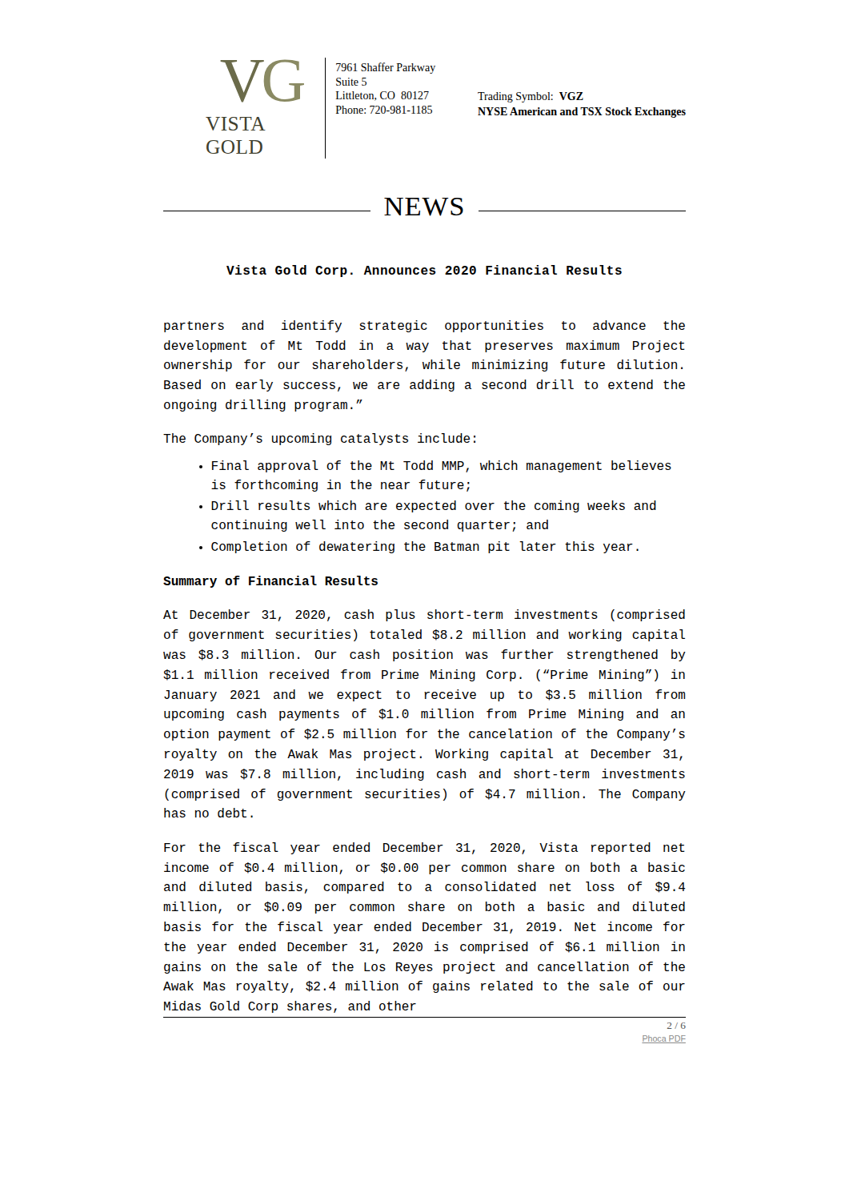VG
VISTA GOLD
7961 Shaffer Parkway
Suite 5
Littleton, CO 80127
Phone: 720-981-1185
Trading Symbol: VGZ
NYSE American and TSX Stock Exchanges
NEWS
Vista Gold Corp. Announces 2020 Financial Results
partners and identify strategic opportunities to advance the development of Mt Todd in a way that preserves maximum Project ownership for our shareholders, while minimizing future dilution. Based on early success, we are adding a second drill to extend the ongoing drilling program.”
The Company’s upcoming catalysts include:
Final approval of the Mt Todd MMP, which management believes is forthcoming in the near future;
Drill results which are expected over the coming weeks and continuing well into the second quarter; and
Completion of dewatering the Batman pit later this year.
Summary of Financial Results
At December 31, 2020, cash plus short-term investments (comprised of government securities) totaled $8.2 million and working capital was $8.3 million. Our cash position was further strengthened by $1.1 million received from Prime Mining Corp. (“Prime Mining”) in January 2021 and we expect to receive up to $3.5 million from upcoming cash payments of $1.0 million from Prime Mining and an option payment of $2.5 million for the cancelation of the Company’s royalty on the Awak Mas project. Working capital at December 31, 2019 was $7.8 million, including cash and short-term investments (comprised of government securities) of $4.7 million. The Company has no debt.
For the fiscal year ended December 31, 2020, Vista reported net income of $0.4 million, or $0.00 per common share on both a basic and diluted basis, compared to a consolidated net loss of $9.4 million, or $0.09 per common share on both a basic and diluted basis for the fiscal year ended December 31, 2019. Net income for the year ended December 31, 2020 is comprised of $6.1 million in gains on the sale of the Los Reyes project and cancellation of the Awak Mas royalty, $2.4 million of gains related to the sale of our Midas Gold Corp shares, and other
2 / 6
Phoca PDF